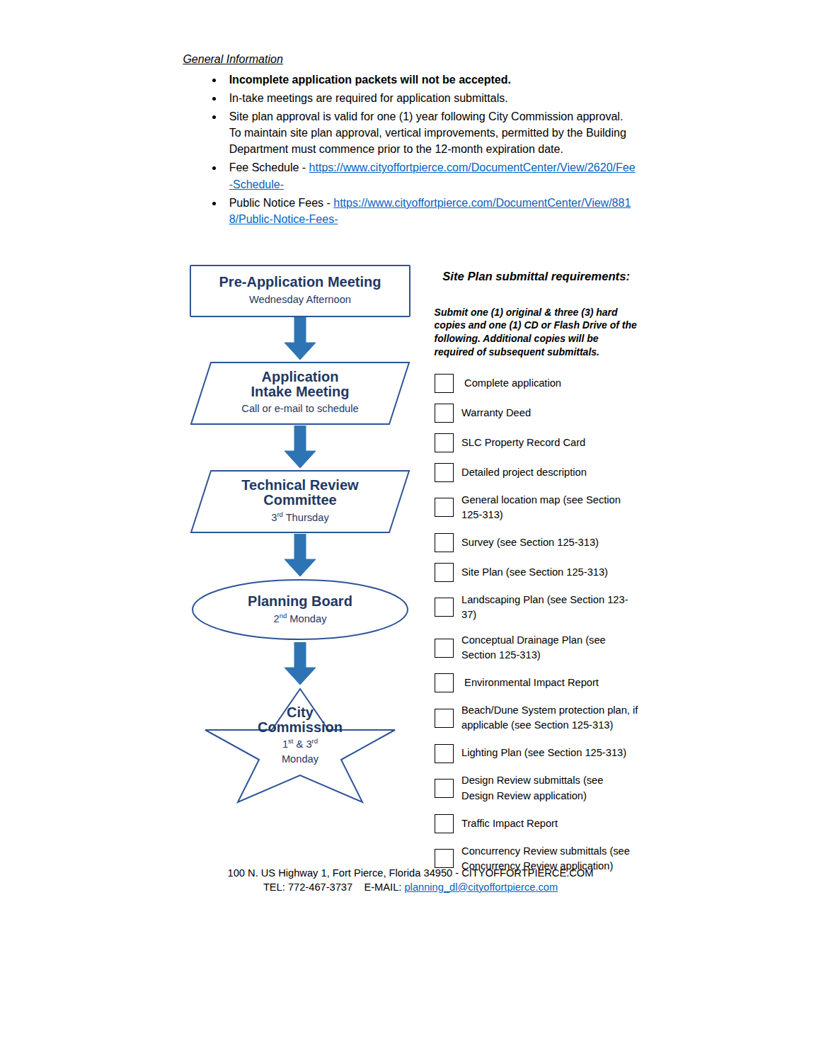General Information
Incomplete application packets will not be accepted.
In-take meetings are required for application submittals.
Site plan approval is valid for one (1) year following City Commission approval. To maintain site plan approval, vertical improvements, permitted by the Building Department must commence prior to the 12-month expiration date.
Fee Schedule - https://www.cityoffortpierce.com/DocumentCenter/View/2620/Fee-Schedule-
Public Notice Fees - https://www.cityoffortpierce.com/DocumentCenter/View/8818/Public-Notice-Fees-
Pre-Application Meeting
Wednesday Afternoon
Application
Intake Meeting
Call or e-mail to schedule
Technical Review
Committee
3rd Thursday
Planning Board
2nd Monday
City
Commission
1st & 3rd
Monday
Site Plan submittal requirements:
Submit one (1) original & three (3) hard copies and one (1) CD or Flash Drive of the following. Additional copies will be required of subsequent submittals.
Complete application
Warranty Deed
SLC Property Record Card
Detailed project description
General location map (see Section 125-313)
Survey (see Section 125-313)
Site Plan (see Section 125-313)
Landscaping Plan (see Section 123-37)
Conceptual Drainage Plan (see Section 125-313)
Environmental Impact Report
Beach/Dune System protection plan, if applicable (see Section 125-313)
Lighting Plan (see Section 125-313)
Design Review submittals (see Design Review application)
Traffic Impact Report
Concurrency Review submittals (see Concurrency Review application)
100 N. US Highway 1, Fort Pierce, Florida 34950 - CITYOFFORTPIERCE.COM
TEL: 772-467-3737 E-MAIL: planning_dl@cityoffortpierce.com